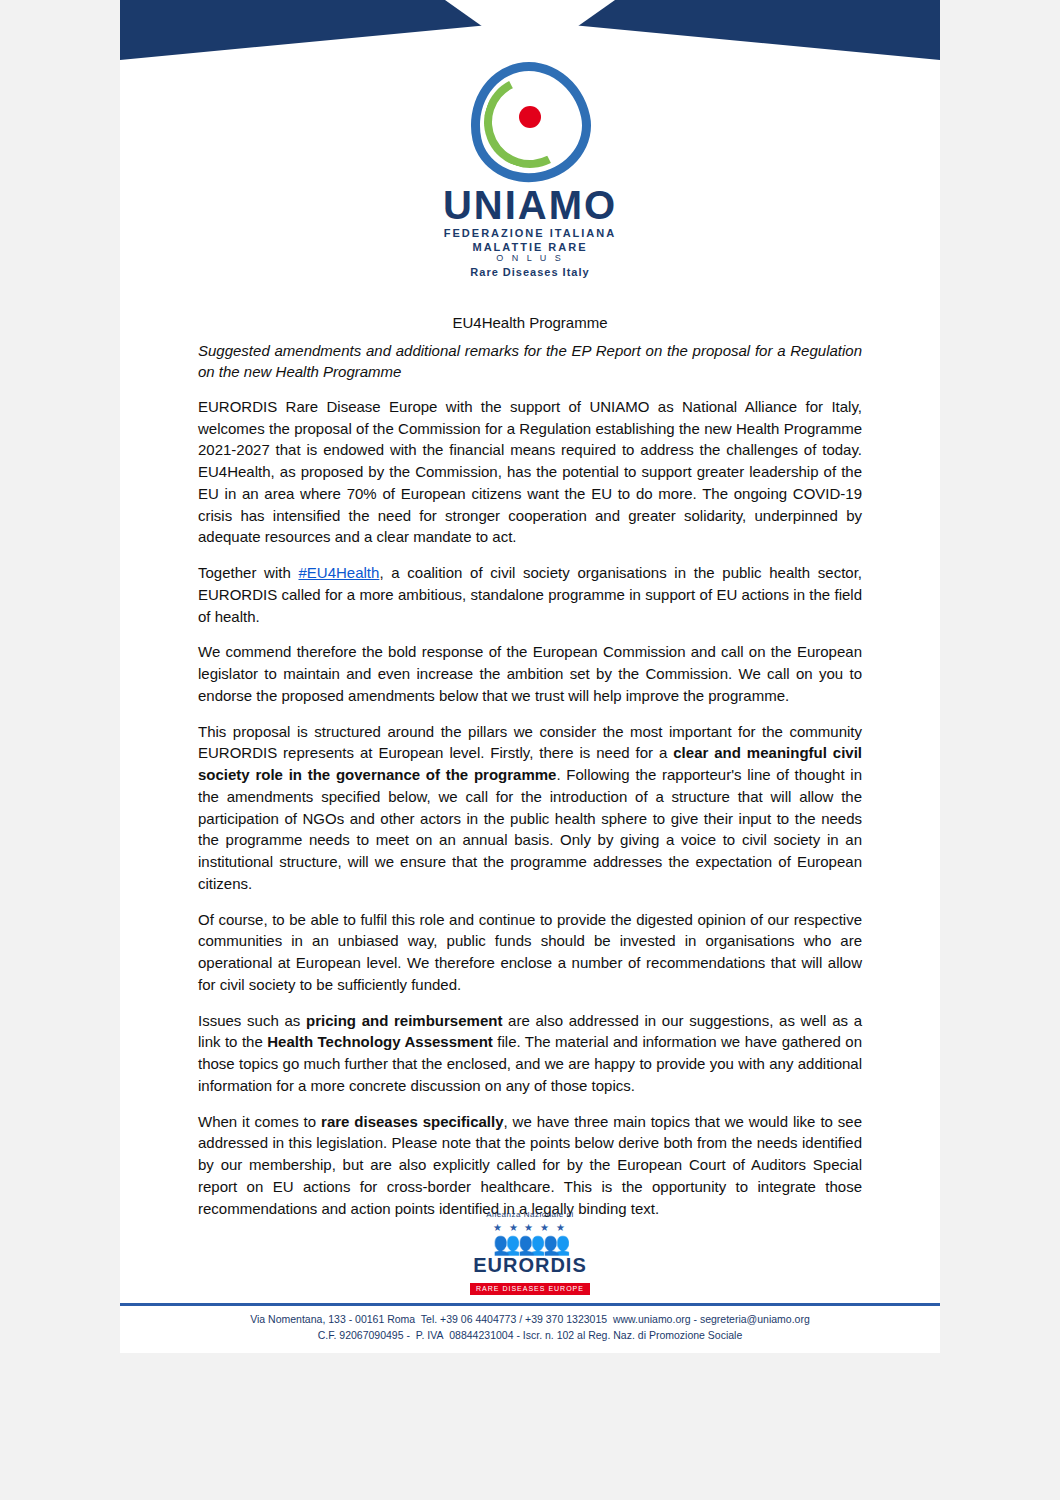UNIAMO
FEDERAZIONE ITALIANA
MALATTIE RARE
O N L U S
Rare Diseases Italy
EU4Health Programme
Suggested amendments and additional remarks for the EP Report on the proposal for a Regulation on the new Health Programme
EURORDIS Rare Disease Europe with the support of UNIAMO as National Alliance for Italy, welcomes the proposal of the Commission for a Regulation establishing the new Health Programme 2021-2027 that is endowed with the financial means required to address the challenges of today. EU4Health, as proposed by the Commission, has the potential to support greater leadership of the EU in an area where 70% of European citizens want the EU to do more. The ongoing COVID-19 crisis has intensified the need for stronger cooperation and greater solidarity, underpinned by adequate resources and a clear mandate to act.
Together with #EU4Health, a coalition of civil society organisations in the public health sector, EURORDIS called for a more ambitious, standalone programme in support of EU actions in the field of health.
We commend therefore the bold response of the European Commission and call on the European legislator to maintain and even increase the ambition set by the Commission. We call on you to endorse the proposed amendments below that we trust will help improve the programme.
This proposal is structured around the pillars we consider the most important for the community EURORDIS represents at European level. Firstly, there is need for a clear and meaningful civil society role in the governance of the programme. Following the rapporteur's line of thought in the amendments specified below, we call for the introduction of a structure that will allow the participation of NGOs and other actors in the public health sphere to give their input to the needs the programme needs to meet on an annual basis. Only by giving a voice to civil society in an institutional structure, will we ensure that the programme addresses the expectation of European citizens.
Of course, to be able to fulfil this role and continue to provide the digested opinion of our respective communities in an unbiased way, public funds should be invested in organisations who are operational at European level. We therefore enclose a number of recommendations that will allow for civil society to be sufficiently funded.
Issues such as pricing and reimbursement are also addressed in our suggestions, as well as a link to the Health Technology Assessment file. The material and information we have gathered on those topics go much further that the enclosed, and we are happy to provide you with any additional information for a more concrete discussion on any of those topics.
When it comes to rare diseases specifically, we have three main topics that we would like to see addressed in this legislation. Please note that the points below derive both from the needs identified by our membership, but are also explicitly called for by the European Court of Auditors Special report on EU actions for cross-border healthcare. This is the opportunity to integrate those recommendations and action points identified in a legally binding text.
Alleanza Nazionale di
★ ★ ★ ★ ★
👥👥👥
EURORDIS
RARE DISEASES EUROPE
Via Nomentana, 133 - 00161 Roma Tel. +39 06 4404773 / +39 370 1323015 www.uniamo.org - segreteria@uniamo.org
C.F. 92067090495 - P. IVA 08844231004 - Iscr. n. 102 al Reg. Naz. di Promozione Sociale